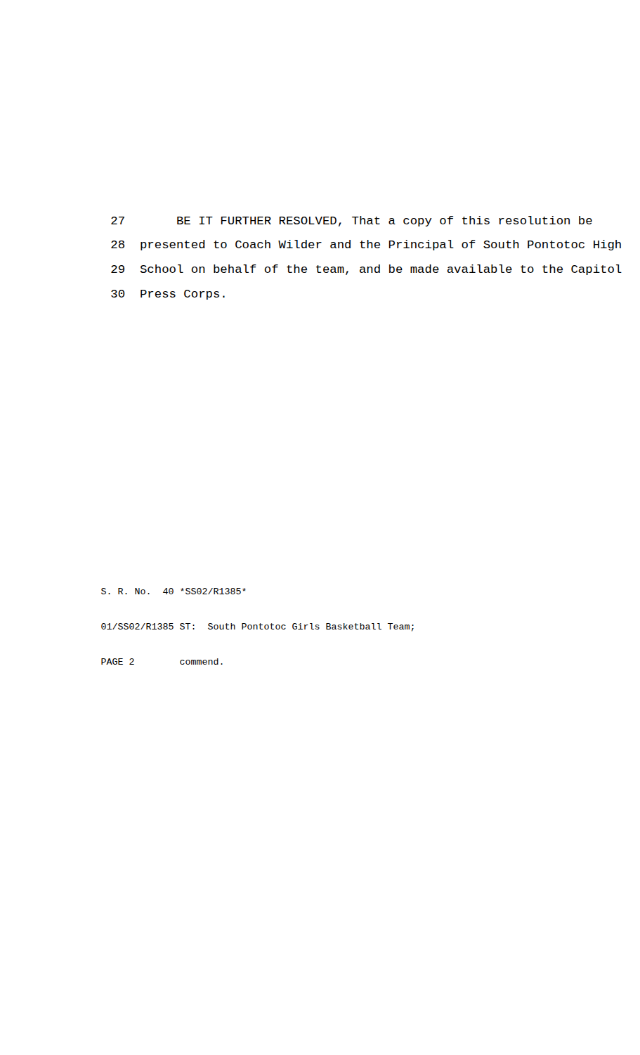27 BE IT FURTHER RESOLVED, That a copy of this resolution be
28 presented to Coach Wilder and the Principal of South Pontotoc High
29 School on behalf of the team, and be made available to the Capitol
30 Press Corps.
S. R. No. 40*SS02/R1385*
01/SS02/R1385 ST: South Pontotoc Girls Basketball Team;
PAGE 2 commend.